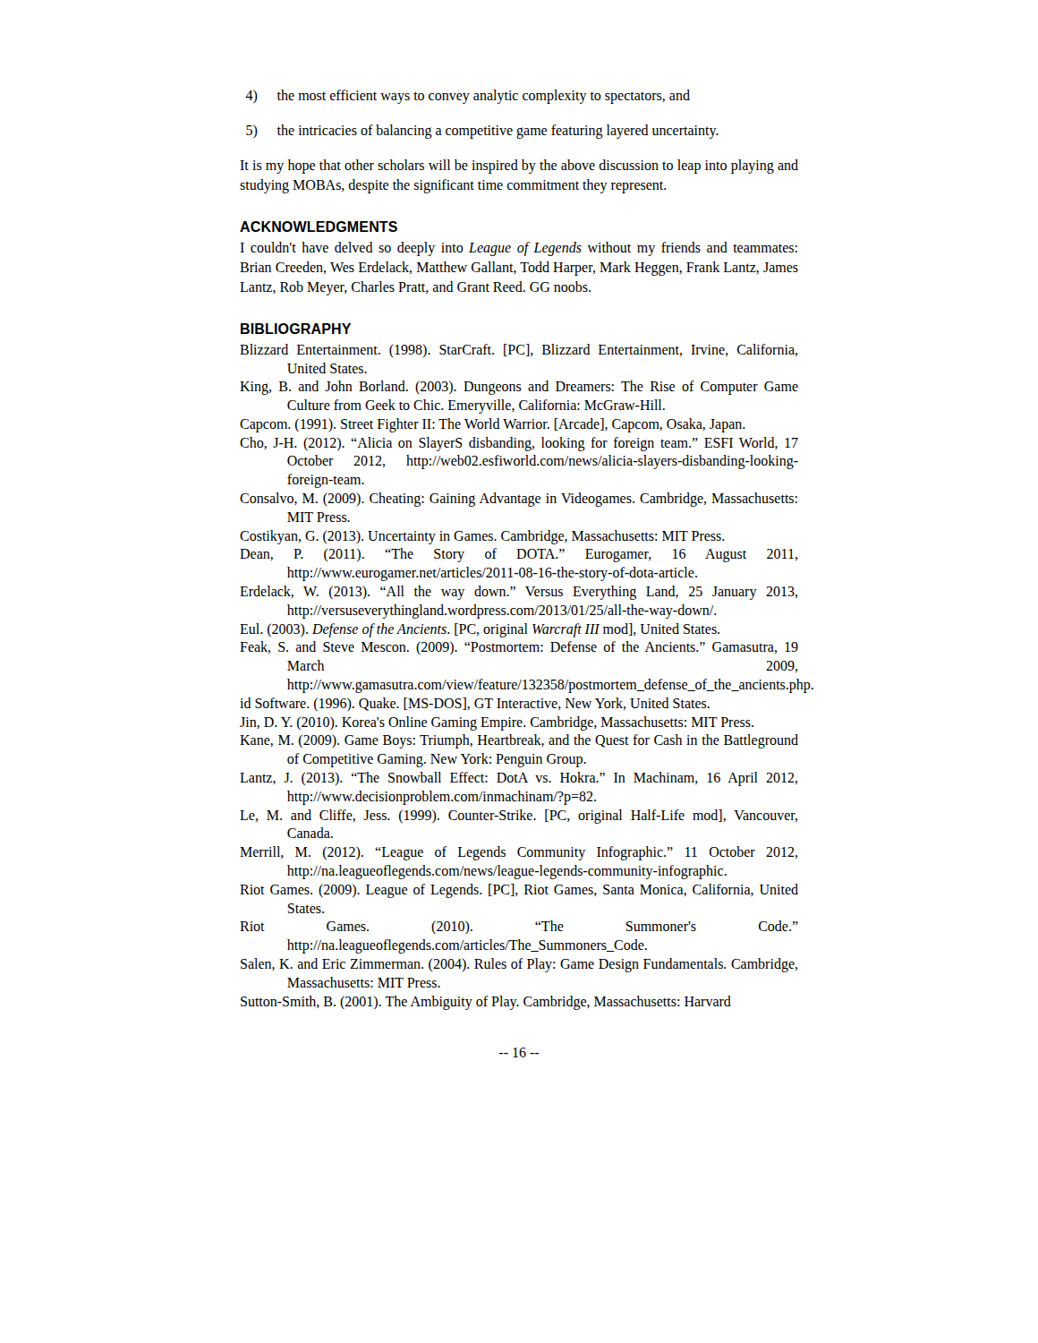4) the most efficient ways to convey analytic complexity to spectators, and
5) the intricacies of balancing a competitive game featuring layered uncertainty.
It is my hope that other scholars will be inspired by the above discussion to leap into playing and studying MOBAs, despite the significant time commitment they represent.
ACKNOWLEDGMENTS
I couldn't have delved so deeply into League of Legends without my friends and teammates: Brian Creeden, Wes Erdelack, Matthew Gallant, Todd Harper, Mark Heggen, Frank Lantz, James Lantz, Rob Meyer, Charles Pratt, and Grant Reed. GG noobs.
BIBLIOGRAPHY
Blizzard Entertainment. (1998). StarCraft. [PC], Blizzard Entertainment, Irvine, California, United States.
King, B. and John Borland. (2003). Dungeons and Dreamers: The Rise of Computer Game Culture from Geek to Chic. Emeryville, California: McGraw-Hill.
Capcom. (1991). Street Fighter II: The World Warrior. [Arcade], Capcom, Osaka, Japan.
Cho, J-H. (2012). “Alicia on SlayerS disbanding, looking for foreign team.” ESFI World, 17 October 2012, http://web02.esfiworld.com/news/alicia-slayers-disbanding-looking-foreign-team.
Consalvo, M. (2009). Cheating: Gaining Advantage in Videogames. Cambridge, Massachusetts: MIT Press.
Costikyan, G. (2013). Uncertainty in Games. Cambridge, Massachusetts: MIT Press.
Dean, P. (2011). “The Story of DOTA.” Eurogamer, 16 August 2011, http://www.eurogamer.net/articles/2011-08-16-the-story-of-dota-article.
Erdelack, W. (2013). “All the way down.” Versus Everything Land, 25 January 2013, http://versuseverythingland.wordpress.com/2013/01/25/all-the-way-down/.
Eul. (2003). Defense of the Ancients. [PC, original Warcraft III mod], United States.
Feak, S. and Steve Mescon. (2009). “Postmortem: Defense of the Ancients.” Gamasutra, 19 March 2009, http://www.gamasutra.com/view/feature/132358/postmortem_defense_of_the_ancients.php.
id Software. (1996). Quake. [MS-DOS], GT Interactive, New York, United States.
Jin, D. Y. (2010). Korea's Online Gaming Empire. Cambridge, Massachusetts: MIT Press.
Kane, M. (2009). Game Boys: Triumph, Heartbreak, and the Quest for Cash in the Battleground of Competitive Gaming. New York: Penguin Group.
Lantz, J. (2013). “The Snowball Effect: DotA vs. Hokra.” In Machinam, 16 April 2012, http://www.decisionproblem.com/inmachinam/?p=82.
Le, M. and Cliffe, Jess. (1999). Counter-Strike. [PC, original Half-Life mod], Vancouver, Canada.
Merrill, M. (2012). “League of Legends Community Infographic.” 11 October 2012, http://na.leagueoflegends.com/news/league-legends-community-infographic.
Riot Games. (2009). League of Legends. [PC], Riot Games, Santa Monica, California, United States.
Riot Games. (2010). “The Summoner's Code.” http://na.leagueoflegends.com/articles/The_Summoners_Code.
Salen, K. and Eric Zimmerman. (2004). Rules of Play: Game Design Fundamentals. Cambridge, Massachusetts: MIT Press.
Sutton-Smith, B. (2001). The Ambiguity of Play. Cambridge, Massachusetts: Harvard
-- 16 --